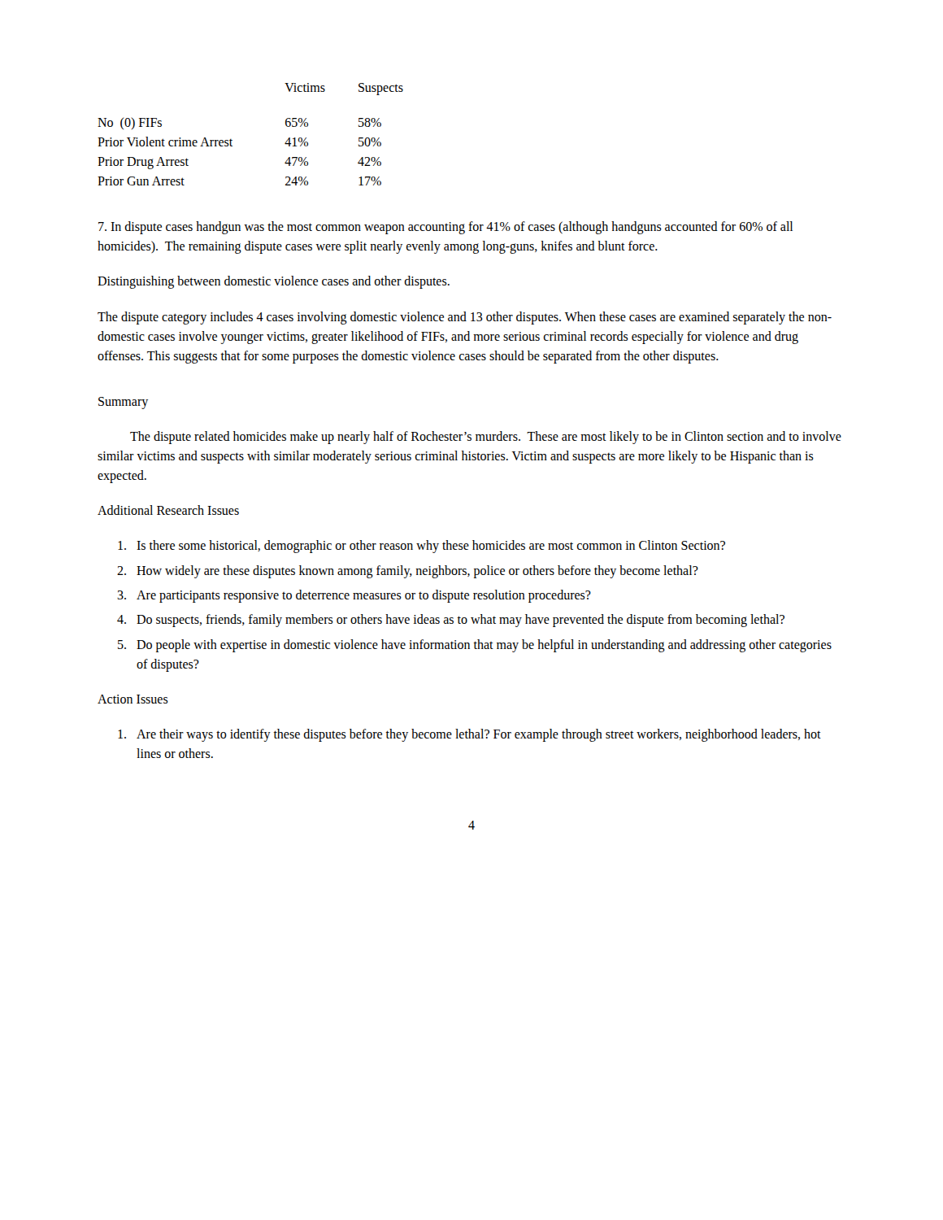| | Victims | Suspects |
| --- | --- | --- |
| No (0) FIFs | 65% | 58% |
| Prior Violent crime Arrest | 41% | 50% |
| Prior Drug Arrest | 47% | 42% |
| Prior Gun Arrest | 24% | 17% |
7. In dispute cases handgun was the most common weapon accounting for 41% of cases (although handguns accounted for 60% of all homicides). The remaining dispute cases were split nearly evenly among long-guns, knifes and blunt force.
Distinguishing between domestic violence cases and other disputes.
The dispute category includes 4 cases involving domestic violence and 13 other disputes. When these cases are examined separately the non-domestic cases involve younger victims, greater likelihood of FIFs, and more serious criminal records especially for violence and drug offenses. This suggests that for some purposes the domestic violence cases should be separated from the other disputes.
Summary
The dispute related homicides make up nearly half of Rochester’s murders. These are most likely to be in Clinton section and to involve similar victims and suspects with similar moderately serious criminal histories. Victim and suspects are more likely to be Hispanic than is expected.
Additional Research Issues
Is there some historical, demographic or other reason why these homicides are most common in Clinton Section?
How widely are these disputes known among family, neighbors, police or others before they become lethal?
Are participants responsive to deterrence measures or to dispute resolution procedures?
Do suspects, friends, family members or others have ideas as to what may have prevented the dispute from becoming lethal?
Do people with expertise in domestic violence have information that may be helpful in understanding and addressing other categories of disputes?
Action Issues
Are their ways to identify these disputes before they become lethal? For example through street workers, neighborhood leaders, hot lines or others.
4